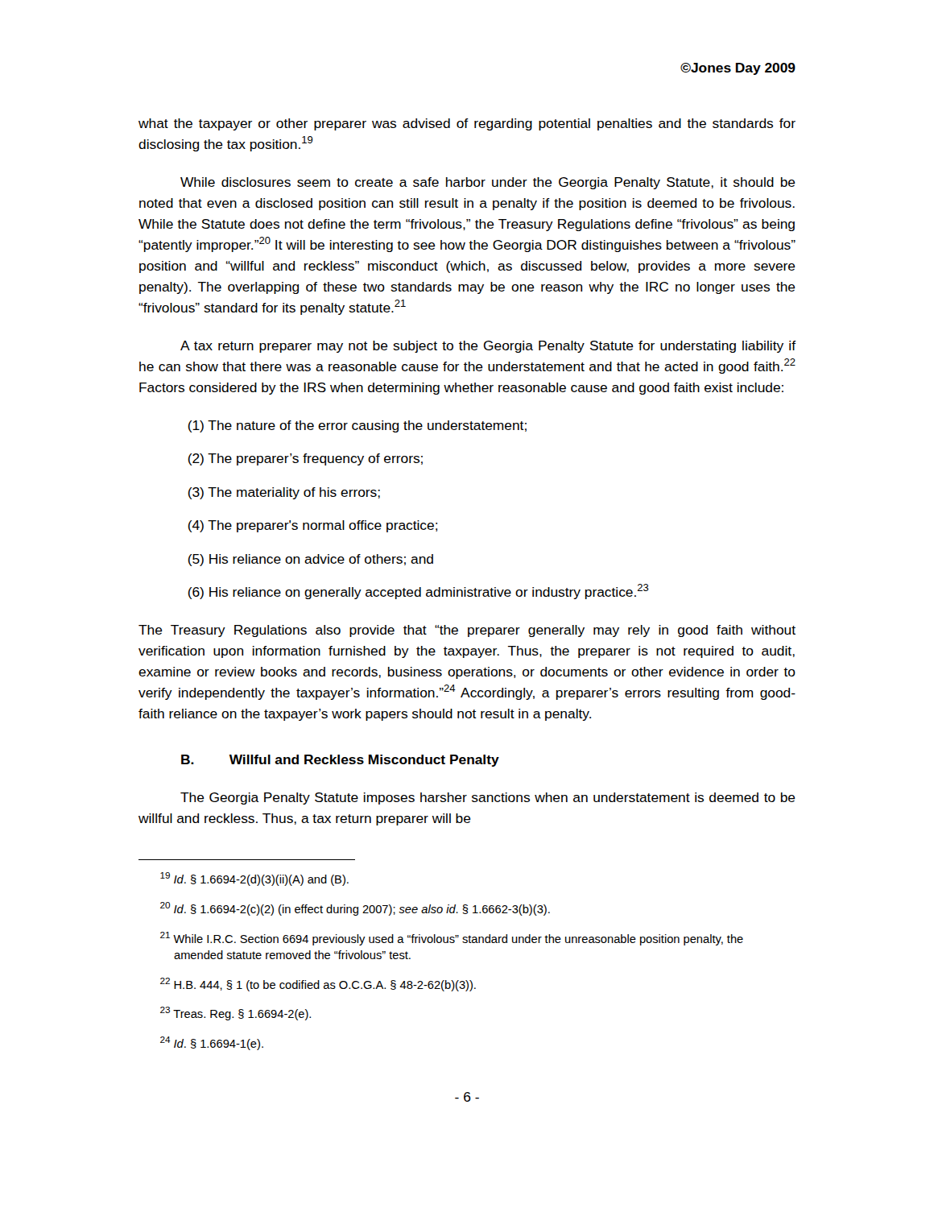©Jones Day 2009
what the taxpayer or other preparer was advised of regarding potential penalties and the standards for disclosing the tax position.19
While disclosures seem to create a safe harbor under the Georgia Penalty Statute, it should be noted that even a disclosed position can still result in a penalty if the position is deemed to be frivolous. While the Statute does not define the term “frivolous,” the Treasury Regulations define “frivolous” as being “patently improper.”20 It will be interesting to see how the Georgia DOR distinguishes between a “frivolous” position and “willful and reckless” misconduct (which, as discussed below, provides a more severe penalty). The overlapping of these two standards may be one reason why the IRC no longer uses the “frivolous” standard for its penalty statute.21
A tax return preparer may not be subject to the Georgia Penalty Statute for understating liability if he can show that there was a reasonable cause for the understatement and that he acted in good faith.22 Factors considered by the IRS when determining whether reasonable cause and good faith exist include:
(1) The nature of the error causing the understatement;
(2) The preparer’s frequency of errors;
(3) The materiality of his errors;
(4) The preparer's normal office practice;
(5) His reliance on advice of others; and
(6) His reliance on generally accepted administrative or industry practice.23
The Treasury Regulations also provide that “the preparer generally may rely in good faith without verification upon information furnished by the taxpayer. Thus, the preparer is not required to audit, examine or review books and records, business operations, or documents or other evidence in order to verify independently the taxpayer’s information.”24 Accordingly, a preparer’s errors resulting from good-faith reliance on the taxpayer’s work papers should not result in a penalty.
B. Willful and Reckless Misconduct Penalty
The Georgia Penalty Statute imposes harsher sanctions when an understatement is deemed to be willful and reckless. Thus, a tax return preparer will be
19 Id. § 1.6694-2(d)(3)(ii)(A) and (B).
20 Id. § 1.6694-2(c)(2) (in effect during 2007); see also id. § 1.6662-3(b)(3).
21 While I.R.C. Section 6694 previously used a “frivolous” standard under the unreasonable position penalty, the amended statute removed the “frivolous” test.
22 H.B. 444, § 1 (to be codified as O.C.G.A. § 48-2-62(b)(3)).
23 Treas. Reg. § 1.6694-2(e).
24 Id. § 1.6694-1(e).
- 6 -